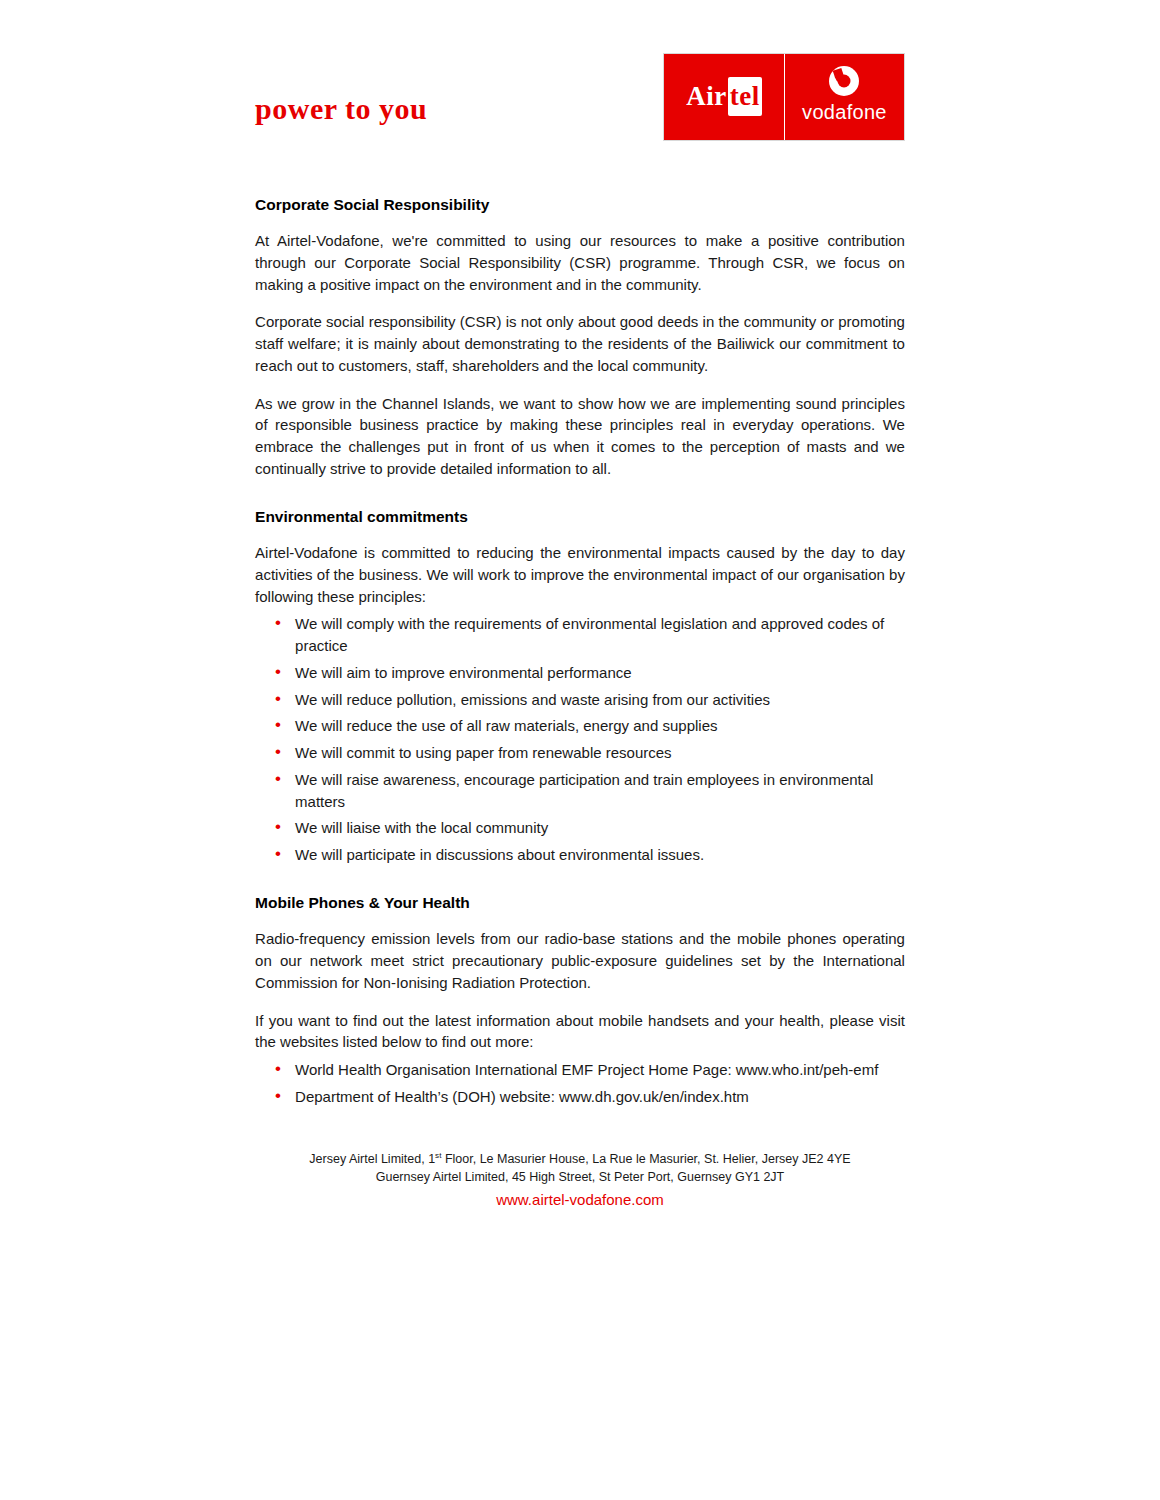power to you
Airtel
vodafone
Corporate Social Responsibility
At Airtel-Vodafone, we're committed to using our resources to make a positive contribution through our Corporate Social Responsibility (CSR) programme. Through CSR, we focus on making a positive impact on the environment and in the community.
Corporate social responsibility (CSR) is not only about good deeds in the community or promoting staff welfare; it is mainly about demonstrating to the residents of the Bailiwick our commitment to reach out to customers, staff, shareholders and the local community.
As we grow in the Channel Islands, we want to show how we are implementing sound principles of responsible business practice by making these principles real in everyday operations. We embrace the challenges put in front of us when it comes to the perception of masts and we continually strive to provide detailed information to all.
Environmental commitments
Airtel-Vodafone is committed to reducing the environmental impacts caused by the day to day activities of the business. We will work to improve the environmental impact of our organisation by following these principles:
We will comply with the requirements of environmental legislation and approved codes of practice
We will aim to improve environmental performance
We will reduce pollution, emissions and waste arising from our activities
We will reduce the use of all raw materials, energy and supplies
We will commit to using paper from renewable resources
We will raise awareness, encourage participation and train employees in environmental matters
We will liaise with the local community
We will participate in discussions about environmental issues.
Mobile Phones & Your Health
Radio-frequency emission levels from our radio-base stations and the mobile phones operating on our network meet strict precautionary public-exposure guidelines set by the International Commission for Non-Ionising Radiation Protection.
If you want to find out the latest information about mobile handsets and your health, please visit the websites listed below to find out more:
World Health Organisation International EMF Project Home Page: www.who.int/peh-emf
Department of Health’s (DOH) website: www.dh.gov.uk/en/index.htm
Jersey Airtel Limited, 1st Floor, Le Masurier House, La Rue le Masurier, St. Helier, Jersey JE2 4YE
Guernsey Airtel Limited, 45 High Street, St Peter Port, Guernsey GY1 2JT
www.airtel-vodafone.com